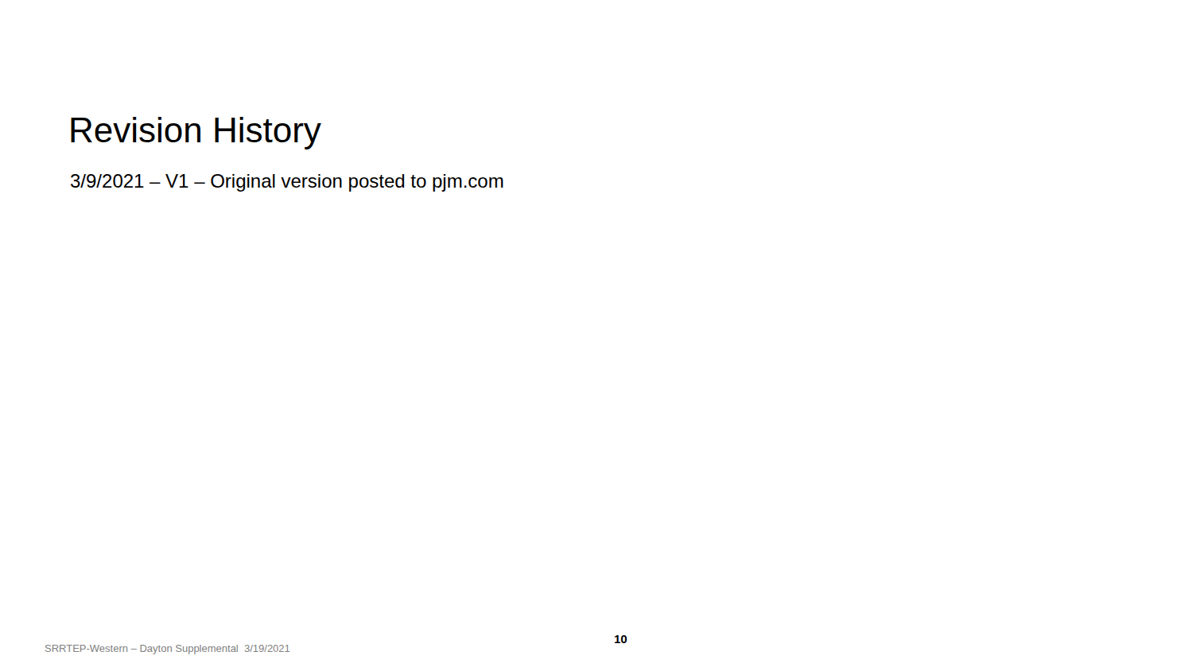Revision History
3/9/2021 – V1 – Original version posted to pjm.com
10
SRRTEP-Western – Dayton Supplemental 3/19/2021